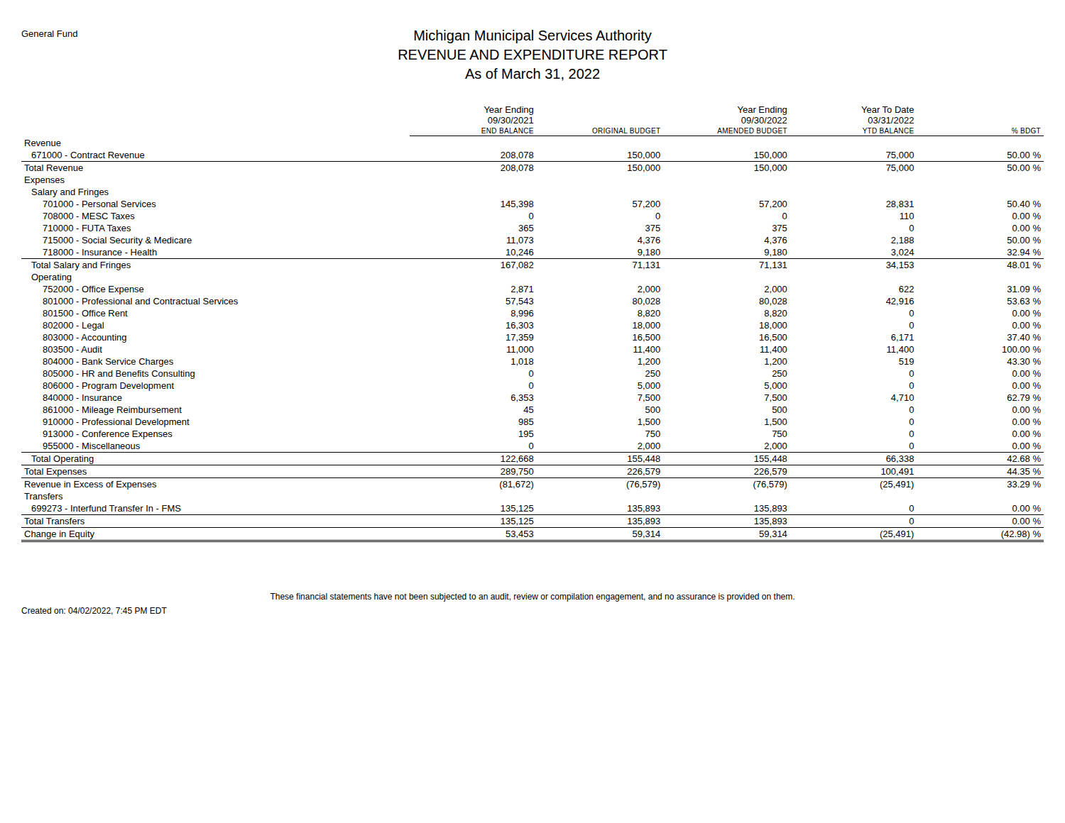General Fund
Michigan Municipal Services Authority
REVENUE AND EXPENDITURE REPORT
As of March 31, 2022
| | Year Ending 09/30/2021 | Year Ending 09/30/2022 | Year To Date 03/31/2022 | |
| --- | --- | --- | --- | --- |
| | END BALANCE | ORIGINAL BUDGET | AMENDED BUDGET | YTD BALANCE | % BDGT |
| Revenue | | | | | |
| 671000 - Contract Revenue | 208,078 | 150,000 | 150,000 | 75,000 | 50.00 % |
| Total Revenue | 208,078 | 150,000 | 150,000 | 75,000 | 50.00 % |
| Expenses | | | | | |
| Salary and Fringes | | | | | |
| 701000 - Personal Services | 145,398 | 57,200 | 57,200 | 28,831 | 50.40 % |
| 708000 - MESC Taxes | 0 | 0 | 0 | 110 | 0.00 % |
| 710000 - FUTA Taxes | 365 | 375 | 375 | 0 | 0.00 % |
| 715000 - Social Security & Medicare | 11,073 | 4,376 | 4,376 | 2,188 | 50.00 % |
| 718000 - Insurance - Health | 10,246 | 9,180 | 9,180 | 3,024 | 32.94 % |
| Total Salary and Fringes | 167,082 | 71,131 | 71,131 | 34,153 | 48.01 % |
| Operating | | | | | |
| 752000 - Office Expense | 2,871 | 2,000 | 2,000 | 622 | 31.09 % |
| 801000 - Professional and Contractual Services | 57,543 | 80,028 | 80,028 | 42,916 | 53.63 % |
| 801500 - Office Rent | 8,996 | 8,820 | 8,820 | 0 | 0.00 % |
| 802000 - Legal | 16,303 | 18,000 | 18,000 | 0 | 0.00 % |
| 803000 - Accounting | 17,359 | 16,500 | 16,500 | 6,171 | 37.40 % |
| 803500 - Audit | 11,000 | 11,400 | 11,400 | 11,400 | 100.00 % |
| 804000 - Bank Service Charges | 1,018 | 1,200 | 1,200 | 519 | 43.30 % |
| 805000 - HR and Benefits Consulting | 0 | 250 | 250 | 0 | 0.00 % |
| 806000 - Program Development | 0 | 5,000 | 5,000 | 0 | 0.00 % |
| 840000 - Insurance | 6,353 | 7,500 | 7,500 | 4,710 | 62.79 % |
| 861000 - Mileage Reimbursement | 45 | 500 | 500 | 0 | 0.00 % |
| 910000 - Professional Development | 985 | 1,500 | 1,500 | 0 | 0.00 % |
| 913000 - Conference Expenses | 195 | 750 | 750 | 0 | 0.00 % |
| 955000 - Miscellaneous | 0 | 2,000 | 2,000 | 0 | 0.00 % |
| Total Operating | 122,668 | 155,448 | 155,448 | 66,338 | 42.68 % |
| Total Expenses | 289,750 | 226,579 | 226,579 | 100,491 | 44.35 % |
| Revenue in Excess of Expenses | (81,672) | (76,579) | (76,579) | (25,491) | 33.29 % |
| Transfers | | | | | |
| 699273 - Interfund Transfer In - FMS | 135,125 | 135,893 | 135,893 | 0 | 0.00 % |
| Total Transfers | 135,125 | 135,893 | 135,893 | 0 | 0.00 % |
| Change in Equity | 53,453 | 59,314 | 59,314 | (25,491) | (42.98) % |
These financial statements have not been subjected to an audit, review or compilation engagement, and no assurance is provided on them.
Created on: 04/02/2022, 7:45 PM EDT